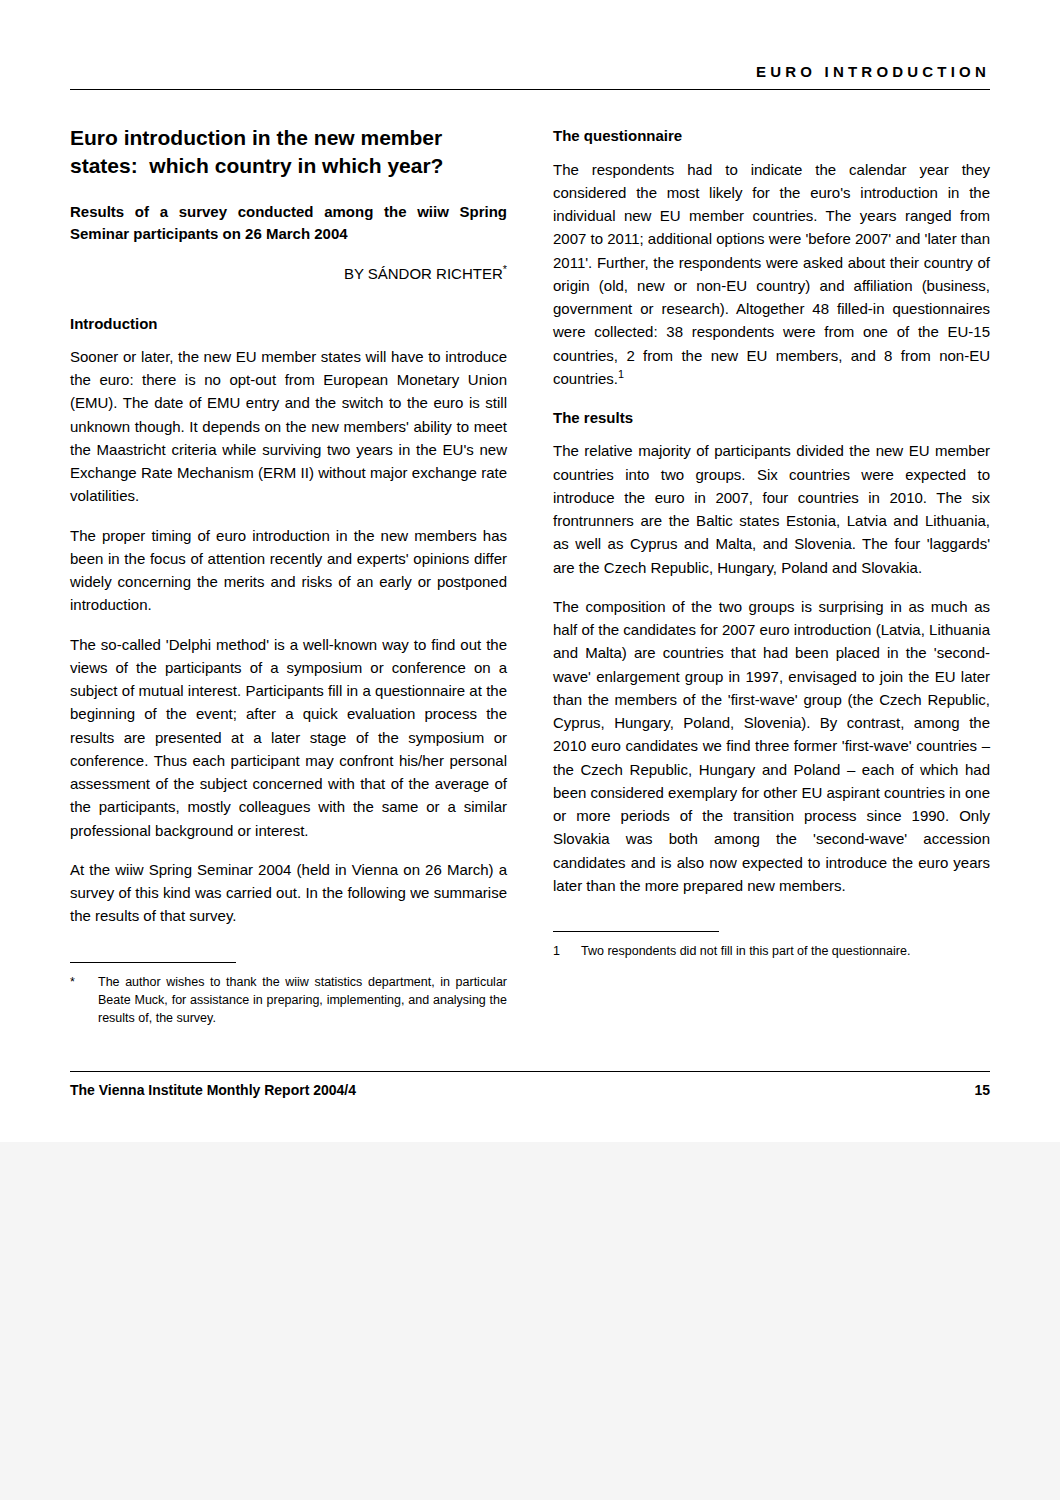EURO INTRODUCTION
Euro introduction in the new member states: which country in which year?
Results of a survey conducted among the wiiw Spring Seminar participants on 26 March 2004
BY SÁNDOR RICHTER*
Introduction
Sooner or later, the new EU member states will have to introduce the euro: there is no opt-out from European Monetary Union (EMU). The date of EMU entry and the switch to the euro is still unknown though. It depends on the new members' ability to meet the Maastricht criteria while surviving two years in the EU's new Exchange Rate Mechanism (ERM II) without major exchange rate volatilities.
The proper timing of euro introduction in the new members has been in the focus of attention recently and experts' opinions differ widely concerning the merits and risks of an early or postponed introduction.
The so-called 'Delphi method' is a well-known way to find out the views of the participants of a symposium or conference on a subject of mutual interest. Participants fill in a questionnaire at the beginning of the event; after a quick evaluation process the results are presented at a later stage of the symposium or conference. Thus each participant may confront his/her personal assessment of the subject concerned with that of the average of the participants, mostly colleagues with the same or a similar professional background or interest.
At the wiiw Spring Seminar 2004 (held in Vienna on 26 March) a survey of this kind was carried out. In the following we summarise the results of that survey.
* The author wishes to thank the wiiw statistics department, in particular Beate Muck, for assistance in preparing, implementing, and analysing the results of, the survey.
The questionnaire
The respondents had to indicate the calendar year they considered the most likely for the euro's introduction in the individual new EU member countries. The years ranged from 2007 to 2011; additional options were 'before 2007' and 'later than 2011'. Further, the respondents were asked about their country of origin (old, new or non-EU country) and affiliation (business, government or research). Altogether 48 filled-in questionnaires were collected: 38 respondents were from one of the EU-15 countries, 2 from the new EU members, and 8 from non-EU countries.1
The results
The relative majority of participants divided the new EU member countries into two groups. Six countries were expected to introduce the euro in 2007, four countries in 2010. The six frontrunners are the Baltic states Estonia, Latvia and Lithuania, as well as Cyprus and Malta, and Slovenia. The four 'laggards' are the Czech Republic, Hungary, Poland and Slovakia.
The composition of the two groups is surprising in as much as half of the candidates for 2007 euro introduction (Latvia, Lithuania and Malta) are countries that had been placed in the 'second-wave' enlargement group in 1997, envisaged to join the EU later than the members of the 'first-wave' group (the Czech Republic, Cyprus, Hungary, Poland, Slovenia). By contrast, among the 2010 euro candidates we find three former 'first-wave' countries – the Czech Republic, Hungary and Poland – each of which had been considered exemplary for other EU aspirant countries in one or more periods of the transition process since 1990. Only Slovakia was both among the 'second-wave' accession candidates and is also now expected to introduce the euro years later than the more prepared new members.
1 Two respondents did not fill in this part of the questionnaire.
The Vienna Institute Monthly Report 2004/4 15